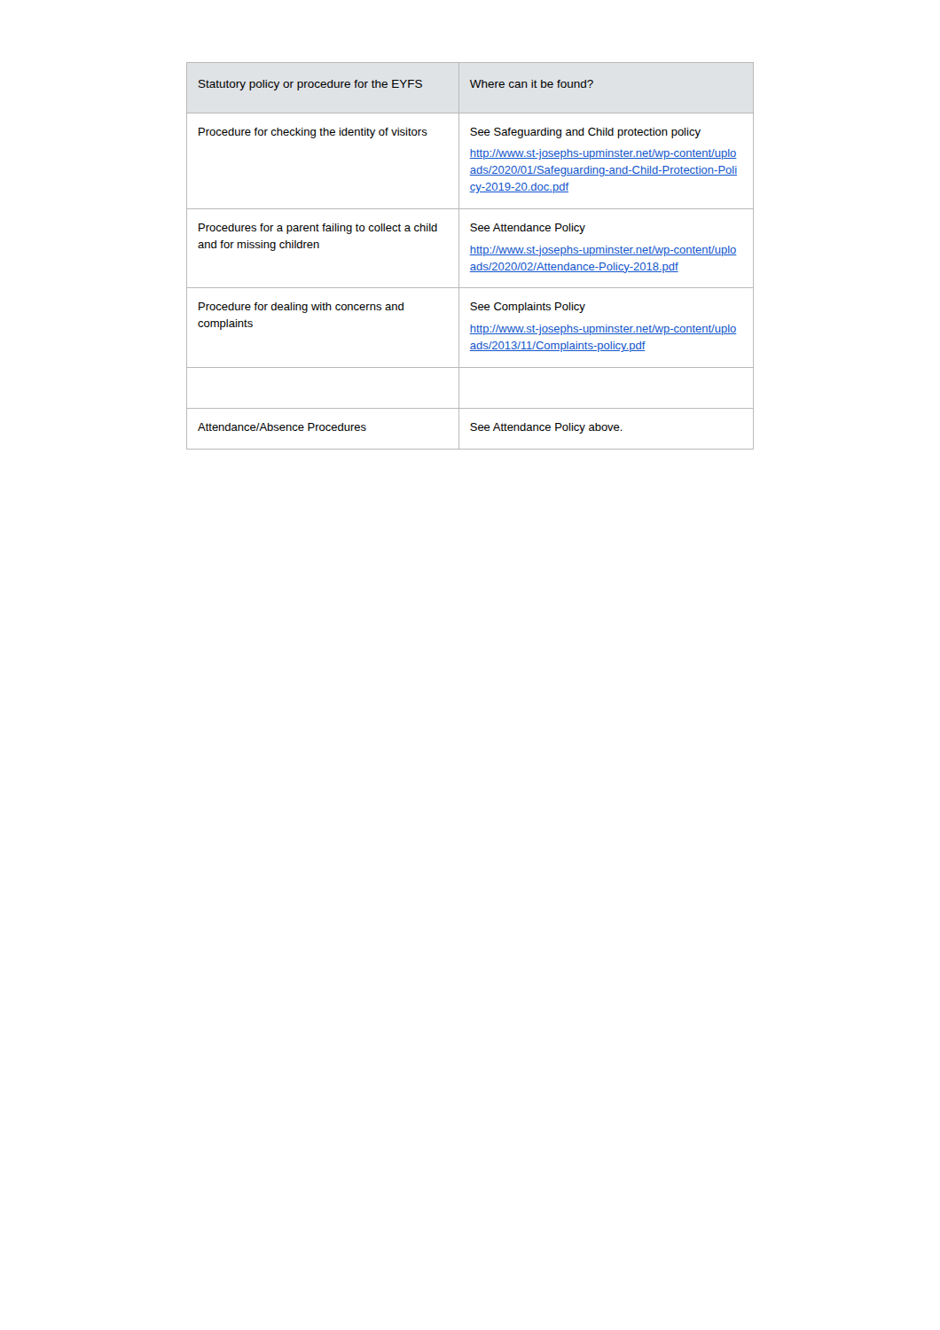| Statutory policy or procedure for the EYFS | Where can it be found? |
| --- | --- |
| Procedure for checking the identity of visitors | See Safeguarding and Child protection policy http://www.st-josephs-upminster.net/wp-content/uploads/2020/01/Safeguarding-and-Child-Protection-Policy-2019-20.doc.pdf |
| Procedures for a parent failing to collect a child and for missing children | See Attendance Policy http://www.st-josephs-upminster.net/wp-content/uploads/2020/02/Attendance-Policy-2018.pdf |
| Procedure for dealing with concerns and complaints | See Complaints Policy http://www.st-josephs-upminster.net/wp-content/uploads/2013/11/Complaints-policy.pdf |
| Attendance/Absence Procedures | See Attendance Policy above. |